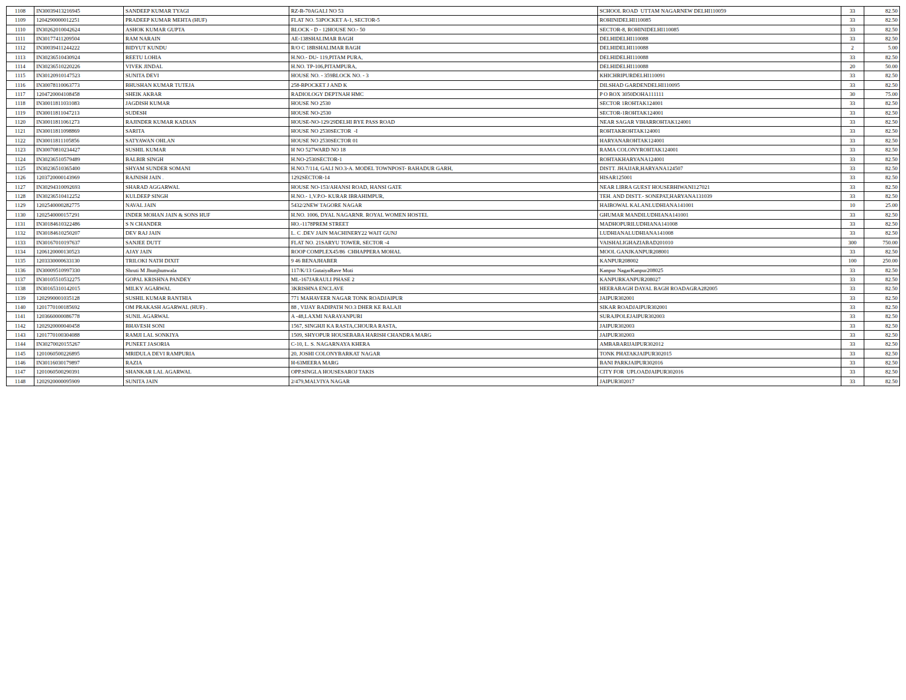| 1108 | IN30039413216945 | SANDEEP KUMAR TYAGI | RZ-B-70AGALI NO 53 | SCHOOL ROAD UTTAM NAGARNEW DELHI110059 | 33 | 82.50 |
| 1109 | 1204290000012251 | PRADEEP KUMAR MEHTA (HUF) | FLAT NO. 53POCKET A-1, SECTOR-5 | ROHINIDELHI110085 | 33 | 82.50 |
| 1110 | IN30262010042624 | ASHOK KUMAR GUPTA | BLOCK - D - 12HOUSE NO.- 50 | SECTOR-8, ROHINIDELHI110085 | 33 | 82.50 |
| 1111 | IN30177411209504 | RAM NARAIN | AE-138SHALIMAR BAGH | DELHIDELHI110088 | 33 | 82.50 |
| 1112 | IN30039411244222 | BIDYUT KUNDU | R/O C 18BSHALIMAR BAGH | DELHIDELHI110088 | 2 | 5.00 |
| 1113 | IN30236510430924 | REETU LOHIA | H.NO.- DU- 119,PITAM PURA, | DELHIDELHI110088 | 33 | 82.50 |
| 1114 | IN30236510220226 | VIVEK JINDAL | H.NO. TP-106,PITAMPURA, | DELHIDELHI110088 | 20 | 50.00 |
| 1115 | IN30120910147523 | SUNITA DEVI | HOUSE NO. - 359BLOCK NO. - 3 | KHICHRIPURDELHI110091 | 33 | 82.50 |
| 1116 | IN30078110063773 | BHUSHAN KUMAR TUTEJA | 258-BPOCKET J AND K | DILSHAD GARDENDELHI110095 | 33 | 82.50 |
| 1117 | 1204720004108458 | SHEIK AKBAR | RADIOLOGY DEPTNAH HMC | P O BOX 3050DOHA111111 | 30 | 75.00 |
| 1118 | IN30011811031083 | JAGDISH KUMAR | HOUSE NO 2530 | SECTOR 1ROHTAK124001 | 33 | 82.50 |
| 1119 | IN30011811047213 | SUDESH | HOUSE NO-2530 | SECTOR-1ROHTAK124001 | 33 | 82.50 |
| 1120 | IN30011811061273 | RAJINDER KUMAR KADIAN | HOUSE-NO-129/29DELHI BYE PASS ROAD | NEAR SAGAR VIHARROHTAK124001 | 33 | 82.50 |
| 1121 | IN30011811098869 | SARITA | HOUSE NO 2530SECTOR -I | ROHTAKROHTAK124001 | 33 | 82.50 |
| 1122 | IN30011811105856 | SATYAWAN OHLAN | HOUSE NO 2530SECTOR 01 | HARYANAROHTAK124001 | 33 | 82.50 |
| 1123 | IN30070810234427 | SUSHIL KUMAR | H NO 527WARD NO 18 | RAMA COLONYROHTAK124001 | 33 | 82.50 |
| 1124 | IN30236510579489 | BALBIR SINGH | H.NO-2530SECTOR-1 | ROHTAKHARYANA124001 | 33 | 82.50 |
| 1125 | IN30236510365400 | SHYAM SUNDER SOMANI | H.NO.7/114, GALI NO.3-A. MODEL TOWNPOST- BAHADUR GARH, | DISTT. JHAJJAR,HARYANA124507 | 33 | 82.50 |
| 1126 | 1203720000143969 | RAJNISH JAIN . | 1292SECTOR-14 | HISAR125001 | 33 | 82.50 |
| 1127 | IN30294310092693 | SHARAD AGGARWAL | HOUSE NO-153/AHANSI ROAD, HANSI GATE | NEAR LIBRA GUEST HOUSEBHIWANI127021 | 33 | 82.50 |
| 1128 | IN30236510412252 | KULDEEP SINGH | H.NO.- 1,V.P.O- KURAR IBRAHIMPUR, | TEH. AND DISTT.- SONEPAT,HARYANA131039 | 33 | 82.50 |
| 1129 | 1202540000282775 | NAVAL JAIN | 5432/2NEW TAGORE NAGAR | HAIBOWAL KALANLUDHIANA141001 | 10 | 25.00 |
| 1130 | 1202540000157291 | INDER MOHAN JAIN & SONS HUF | H.NO. 1006, DYAL NAGARNR. ROYAL WOMEN HOSTEL | GHUMAR MANDILUDHIANA141001 | 33 | 82.50 |
| 1131 | IN30184610322486 | S N CHANDER | HO.-1178PREM STREET | MADHOPURILUDHIANA141008 | 33 | 82.50 |
| 1132 | IN30184610250207 | DEV RAJ JAIN | L. C .DEV JAIN MACHINERY22 WAIT GUNJ | LUDHIANALUDHIANA141008 | 33 | 82.50 |
| 1133 | IN30167010197637 | SANJEE DUTT | FLAT NO. 21SARYU TOWER, SECTOR -4 | VAISHALIGHAZIABAD201010 | 300 | 750.00 |
| 1134 | 1206120000130523 | AJAY JAIN | ROOP COMPLEX45/86 CHHAPPERA MOHAL | MOOL GANJKANPUR208001 | 33 | 82.50 |
| 1135 | 1203330000633130 | TRILOKI NATH DIXIT | 9 46 BENAJHABER | KANPUR208002 | 100 | 250.00 |
| 1136 | IN30009510997330 | Shruti M Jhunjhunwala | 117/K/13 GutaiyaRave Moti | Kanpur NagarKanpur208025 | 33 | 82.50 |
| 1137 | IN30105510532275 | GOPAL KRISHNA PANDEY | ML-167JARAULI PHASE 2 | KANPURKANPUR208027 | 33 | 82.50 |
| 1138 | IN30165310142015 | MILKY AGARWAL | 3KRISHNA ENCLAVE | HEERABAGH DAYAL BAGH ROADAGRA282005 | 33 | 82.50 |
| 1139 | 1202990001035128 | SUSHIL KUMAR BANTHIA | 771 MAHAVEER NAGAR TONK ROADJAIPUR | JAIPUR302001 | 33 | 82.50 |
| 1140 | 1201770100185692 | OM PRAKASH AGARWAL (HUF) . | 88 , VIJAY BADIPATH NO.3 DHER KE BALAJI | SIKAR ROADJAIPUR302001 | 33 | 82.50 |
| 1141 | 1203660000086778 | SUNIL AGARWAL | A -48,LAXMI NARAYANPURI | SURAJPOLEJAIPUR302003 | 33 | 82.50 |
| 1142 | 1202920000040458 | BHAVESH SONI | 1567, SINGHJI KA RASTA,CHOURA RASTA, | JAIPUR302003 | 33 | 82.50 |
| 1143 | 1201770100304088 | RAMJI LAL SONKIYA | 1509, SHYOPUR HOUSEBABA HARISH CHANDRA MARG | JAIPUR302003 | 33 | 82.50 |
| 1144 | IN30270020155267 | PUNEET JASORIA | C-10, L. S. NAGARNAYA KHERA | AMBABARIJAIPUR302012 | 33 | 82.50 |
| 1145 | 1201060500226895 | MRIDULA DEVI RAMPURIA | 20, JOSHI COLONYBARKAT NAGAR | TONK PHATAKJAIPUR302015 | 33 | 82.50 |
| 1146 | IN30116030179897 | RAZIA | H-63MEERA MARG | BANI PARKJAIPUR302016 | 33 | 82.50 |
| 1147 | 1201060500290391 | SHANKAR LAL AGARWAL | OPP.SINGLA HOUSESAROJ TAKIS | CITY FOR UPLOADJAIPUR302016 | 33 | 82.50 |
| 1148 | 1202920000095909 | SUNITA JAIN | 2/479,MALVIYA NAGAR | JAIPUR302017 | 33 | 82.50 |